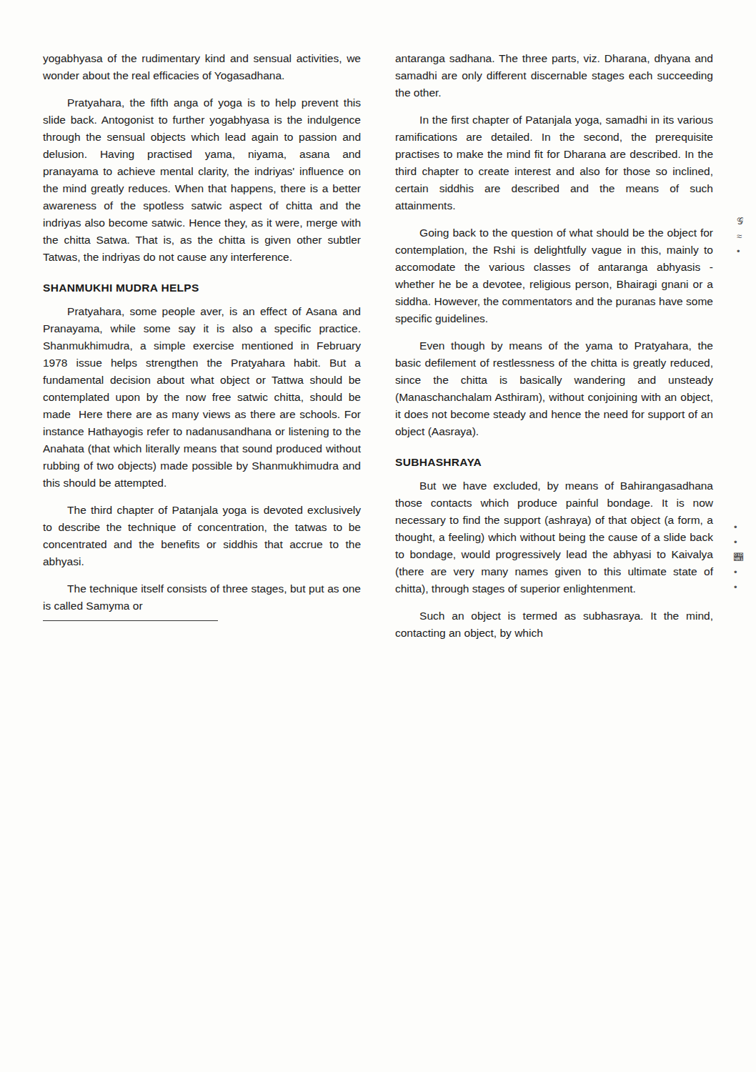𝒢
≈
•
•
•
𝒡
•
•
yogabhyasa of the rudimentary kind and sensual activities, we wonder about the real efficacies of Yogasadhana.
Pratyahara, the fifth anga of yoga is to help prevent this slide back. Antogonist to further yogabhyasa is the indulgence through the sensual objects which lead again to passion and delusion. Having practised yama, niyama, asana and pranayama to achieve mental clarity, the indriyas' influence on the mind greatly reduces. When that happens, there is a better awareness of the spotless satwic aspect of chitta and the indriyas also become satwic. Hence they, as it were, merge with the chitta Satwa. That is, as the chitta is given other subtler Tatwas, the indriyas do not cause any interference.
SHANMUKHI MUDRA HELPS
Pratyahara, some people aver, is an effect of Asana and Pranayama, while some say it is also a specific practice. Shanmukhimudra, a simple exercise mentioned in February 1978 issue helps strengthen the Pratyahara habit. But a fundamental decision about what object or Tattwa should be contemplated upon by the now free satwic chitta, should be made Here there are as many views as there are schools. For instance Hathayogis refer to nadanusandhana or listening to the Anahata (that which literally means that sound produced without rubbing of two objects) made possible by Shanmukhimudra and this should be attempted.
The third chapter of Patanjala yoga is devoted exclusively to describe the technique of concentration, the tatwas to be concentrated and the benefits or siddhis that accrue to the abhyasi.
The technique itself consists of three stages, but put as one is called Samyma or
antaranga sadhana. The three parts, viz. Dharana, dhyana and samadhi are only different discernable stages each succeeding the other.
In the first chapter of Patanjala yoga, samadhi in its various ramifications are detailed. In the second, the prerequisite practises to make the mind fit for Dharana are described. In the third chapter to create interest and also for those so inclined, certain siddhis are described and the means of such attainments.
Going back to the question of what should be the object for contemplation, the Rshi is delightfully vague in this, mainly to accomodate the various classes of antaranga abhyasis - whether he be a devotee, religious person, Bhairagi gnani or a siddha. However, the commentators and the puranas have some specific guidelines.
Even though by means of the yama to Pratyahara, the basic defilement of restlessness of the chitta is greatly reduced, since the chitta is basically wandering and unsteady (Manaschanchalam Asthiram), without conjoining with an object, it does not become steady and hence the need for support of an object (Aasraya).
SUBHASHRAYA
But we have excluded, by means of Bahirangasadhana those contacts which produce painful bondage. It is now necessary to find the support (ashraya) of that object (a form, a thought, a feeling) which without being the cause of a slide back to bondage, would progressively lead the abhyasi to Kaivalya (there are very many names given to this ultimate state of chitta), through stages of superior enlightenment.
Such an object is termed as subhasraya. It the mind, contacting an object, by which